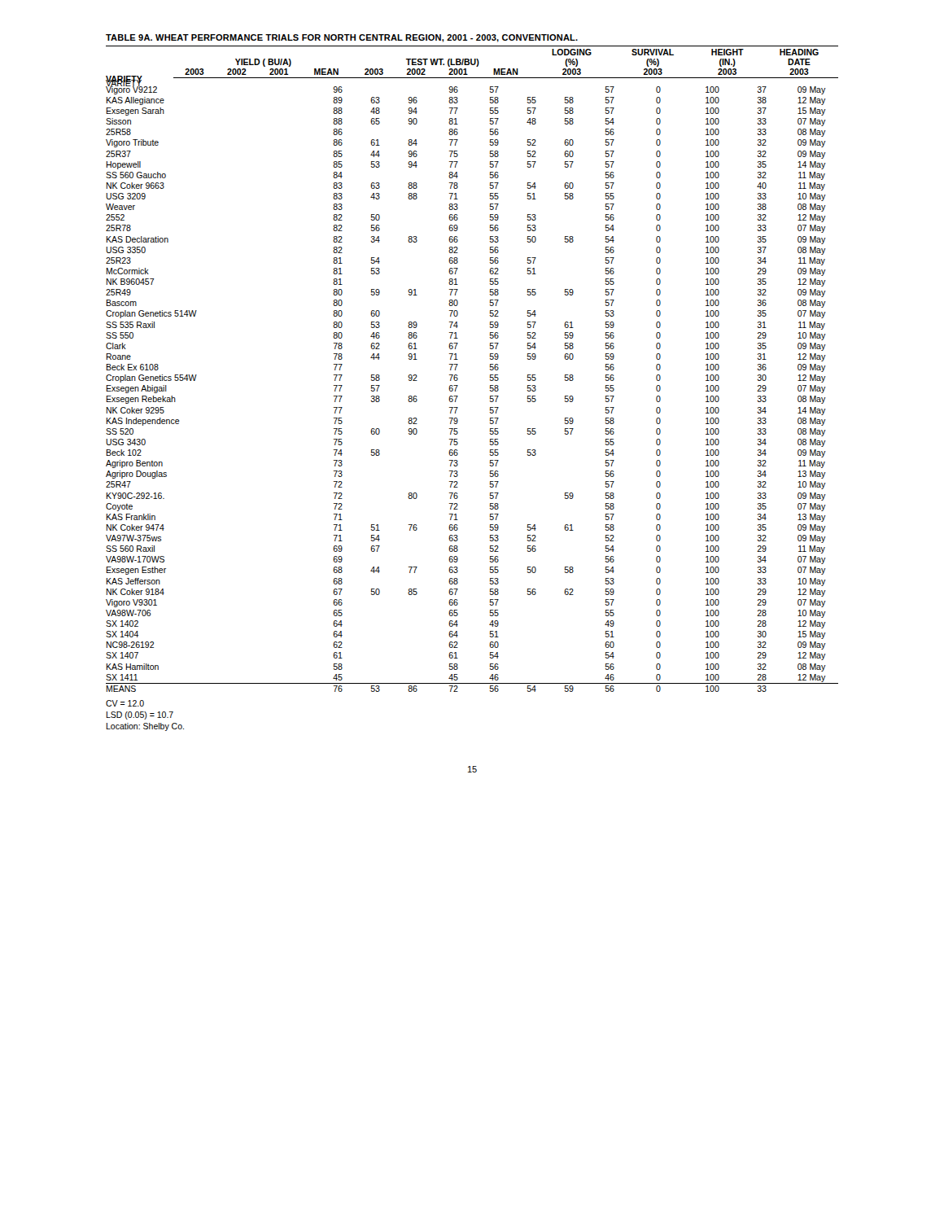TABLE 9A. WHEAT PERFORMANCE TRIALS FOR NORTH CENTRAL REGION, 2001 - 2003, CONVENTIONAL.
| | YIELD ( BU/A) | TEST WT. (LB/BU) | LODGING (%) | SURVIVAL (%) | HEIGHT (IN.) | HEADING DATE |
| --- | --- | --- | --- | --- | --- | --- |
| 2003 | 2002 | 2001 | MEAN | 2003 | 2002 | 2001 | MEAN | 2003 | 2003 | 2003 | 2003 |
| VARIETY | |
| VARIETY | | | | | | | | | | | | |
| Vigoro V9212 | 96 | | | 96 | 57 | | | 57 | 0 | 100 | 37 | 09 May |
| KAS Allegiance | 89 | 63 | 96 | 83 | 58 | 55 | 58 | 57 | 0 | 100 | 38 | 12 May |
| Exsegen Sarah | 88 | 48 | 94 | 77 | 55 | 57 | 58 | 57 | 0 | 100 | 37 | 15 May |
| Sisson | 88 | 65 | 90 | 81 | 57 | 48 | 58 | 54 | 0 | 100 | 33 | 07 May |
| 25R58 | 86 | | | 86 | 56 | | | 56 | 0 | 100 | 33 | 08 May |
| Vigoro Tribute | 86 | 61 | 84 | 77 | 59 | 52 | 60 | 57 | 0 | 100 | 32 | 09 May |
| 25R37 | 85 | 44 | 96 | 75 | 58 | 52 | 60 | 57 | 0 | 100 | 32 | 09 May |
| Hopewell | 85 | 53 | 94 | 77 | 57 | 57 | 57 | 57 | 0 | 100 | 35 | 14 May |
| SS 560 Gaucho | 84 | | | 84 | 56 | | | 56 | 0 | 100 | 32 | 11 May |
| NK Coker 9663 | 83 | 63 | 88 | 78 | 57 | 54 | 60 | 57 | 0 | 100 | 40 | 11 May |
| USG 3209 | 83 | 43 | 88 | 71 | 55 | 51 | 58 | 55 | 0 | 100 | 33 | 10 May |
| Weaver | 83 | | | 83 | 57 | | | 57 | 0 | 100 | 38 | 08 May |
| 2552 | 82 | 50 | | 66 | 59 | 53 | | 56 | 0 | 100 | 32 | 12 May |
| 25R78 | 82 | 56 | | 69 | 56 | 53 | | 54 | 0 | 100 | 33 | 07 May |
| KAS Declaration | 82 | 34 | 83 | 66 | 53 | 50 | 58 | 54 | 0 | 100 | 35 | 09 May |
| USG 3350 | 82 | | | 82 | 56 | | | 56 | 0 | 100 | 37 | 08 May |
| 25R23 | 81 | 54 | | 68 | 56 | 57 | | 57 | 0 | 100 | 34 | 11 May |
| McCormick | 81 | 53 | | 67 | 62 | 51 | | 56 | 0 | 100 | 29 | 09 May |
| NK B960457 | 81 | | | 81 | 55 | | | 55 | 0 | 100 | 35 | 12 May |
| 25R49 | 80 | 59 | 91 | 77 | 58 | 55 | 59 | 57 | 0 | 100 | 32 | 09 May |
| Bascom | 80 | | | 80 | 57 | | | 57 | 0 | 100 | 36 | 08 May |
| Croplan Genetics 514W | 80 | 60 | | 70 | 52 | 54 | | 53 | 0 | 100 | 35 | 07 May |
| SS 535 Raxil | 80 | 53 | 89 | 74 | 59 | 57 | 61 | 59 | 0 | 100 | 31 | 11 May |
| SS 550 | 80 | 46 | 86 | 71 | 56 | 52 | 59 | 56 | 0 | 100 | 29 | 10 May |
| Clark | 78 | 62 | 61 | 67 | 57 | 54 | 58 | 56 | 0 | 100 | 35 | 09 May |
| Roane | 78 | 44 | 91 | 71 | 59 | 59 | 60 | 59 | 0 | 100 | 31 | 12 May |
| Beck Ex 6108 | 77 | | | 77 | 56 | | | 56 | 0 | 100 | 36 | 09 May |
| Croplan Genetics 554W | 77 | 58 | 92 | 76 | 55 | 55 | 58 | 56 | 0 | 100 | 30 | 12 May |
| Exsegen Abigail | 77 | 57 | | 67 | 58 | 53 | | 55 | 0 | 100 | 29 | 07 May |
| Exsegen Rebekah | 77 | 38 | 86 | 67 | 57 | 55 | 59 | 57 | 0 | 100 | 33 | 08 May |
| NK Coker 9295 | 77 | | | 77 | 57 | | | 57 | 0 | 100 | 34 | 14 May |
| KAS Independence | 75 | | 82 | 79 | 57 | | 59 | 58 | 0 | 100 | 33 | 08 May |
| SS 520 | 75 | 60 | 90 | 75 | 55 | 55 | 57 | 56 | 0 | 100 | 33 | 08 May |
| USG 3430 | 75 | | | 75 | 55 | | | 55 | 0 | 100 | 34 | 08 May |
| Beck 102 | 74 | 58 | | 66 | 55 | 53 | | 54 | 0 | 100 | 34 | 09 May |
| Agripro Benton | 73 | | | 73 | 57 | | | 57 | 0 | 100 | 32 | 11 May |
| Agripro Douglas | 73 | | | 73 | 56 | | | 56 | 0 | 100 | 34 | 13 May |
| 25R47 | 72 | | | 72 | 57 | | | 57 | 0 | 100 | 32 | 10 May |
| KY90C-292-16. | 72 | | 80 | 76 | 57 | | 59 | 58 | 0 | 100 | 33 | 09 May |
| Coyote | 72 | | | 72 | 58 | | | 58 | 0 | 100 | 35 | 07 May |
| KAS Franklin | 71 | | | 71 | 57 | | | 57 | 0 | 100 | 34 | 13 May |
| NK Coker 9474 | 71 | 51 | 76 | 66 | 59 | 54 | 61 | 58 | 0 | 100 | 35 | 09 May |
| VA97W-375ws | 71 | 54 | | 63 | 53 | 52 | | 52 | 0 | 100 | 32 | 09 May |
| SS 560 Raxil | 69 | 67 | | 68 | 52 | 56 | | 54 | 0 | 100 | 29 | 11 May |
| VA98W-170WS | 69 | | | 69 | 56 | | | 56 | 0 | 100 | 34 | 07 May |
| Exsegen Esther | 68 | 44 | 77 | 63 | 55 | 50 | 58 | 54 | 0 | 100 | 33 | 07 May |
| KAS Jefferson | 68 | | | 68 | 53 | | | 53 | 0 | 100 | 33 | 10 May |
| NK Coker 9184 | 67 | 50 | 85 | 67 | 58 | 56 | 62 | 59 | 0 | 100 | 29 | 12 May |
| Vigoro V9301 | 66 | | | 66 | 57 | | | 57 | 0 | 100 | 29 | 07 May |
| VA98W-706 | 65 | | | 65 | 55 | | | 55 | 0 | 100 | 28 | 10 May |
| SX 1402 | 64 | | | 64 | 49 | | | 49 | 0 | 100 | 28 | 12 May |
| SX 1404 | 64 | | | 64 | 51 | | | 51 | 0 | 100 | 30 | 15 May |
| NC98-26192 | 62 | | | 62 | 60 | | | 60 | 0 | 100 | 32 | 09 May |
| SX 1407 | 61 | | | 61 | 54 | | | 54 | 0 | 100 | 29 | 12 May |
| KAS Hamilton | 58 | | | 58 | 56 | | | 56 | 0 | 100 | 32 | 08 May |
| SX 1411 | 45 | | | 45 | 46 | | | 46 | 0 | 100 | 28 | 12 May |
| MEANS | 76 | 53 | 86 | 72 | 56 | 54 | 59 | 56 | 0 | 100 | 33 | |
CV = 12.0
LSD (0.05) = 10.7
Location: Shelby Co.
15